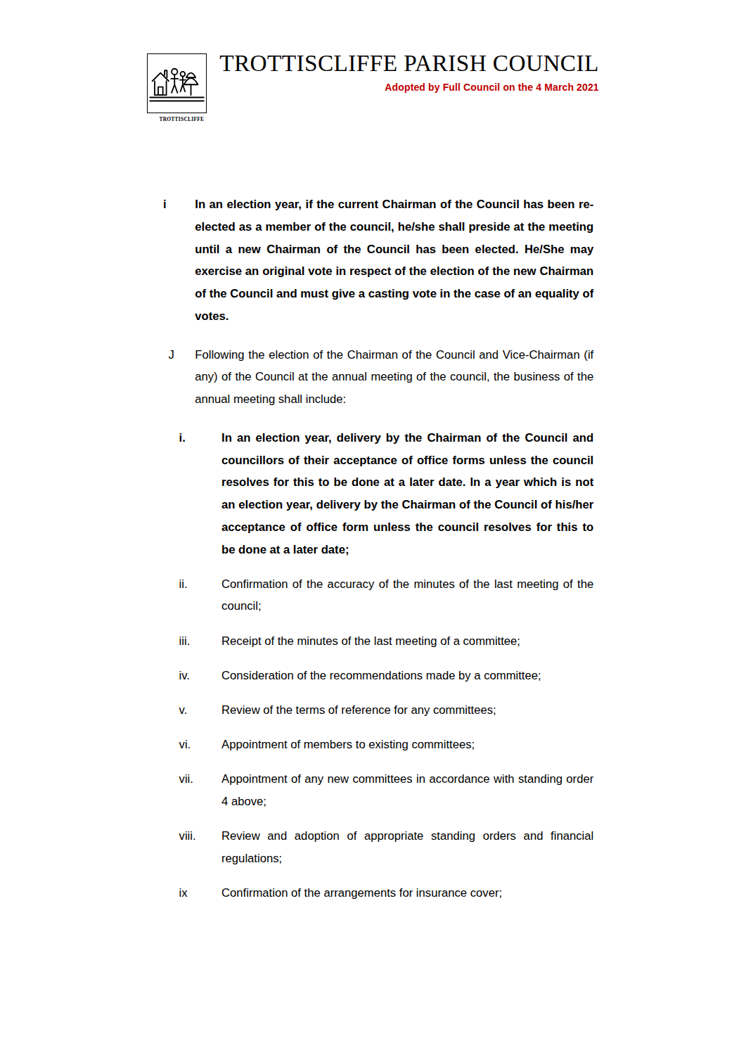TROTTISCLIFFE
TROTTISCLIFFE PARISH COUNCIL
Adopted by Full Council on the 4 March 2021
i
In an election year, if the current Chairman of the Council has been re-elected as a member of the council, he/she shall preside at the meeting until a new Chairman of the Council has been elected. He/She may exercise an original vote in respect of the election of the new Chairman of the Council and must give a casting vote in the case of an equality of votes.
J
Following the election of the Chairman of the Council and Vice-Chairman (if any) of the Council at the annual meeting of the council, the business of the annual meeting shall include:
i.
In an election year, delivery by the Chairman of the Council and councillors of their acceptance of office forms unless the council resolves for this to be done at a later date. In a year which is not an election year, delivery by the Chairman of the Council of his/her acceptance of office form unless the council resolves for this to be done at a later date;
ii.
Confirmation of the accuracy of the minutes of the last meeting of the council;
iii.
Receipt of the minutes of the last meeting of a committee;
iv.
Consideration of the recommendations made by a committee;
v.
Review of the terms of reference for any committees;
vi.
Appointment of members to existing committees;
vii.
Appointment of any new committees in accordance with standing order 4 above;
viii.
Review and adoption of appropriate standing orders and financial regulations;
ix
Confirmation of the arrangements for insurance cover;